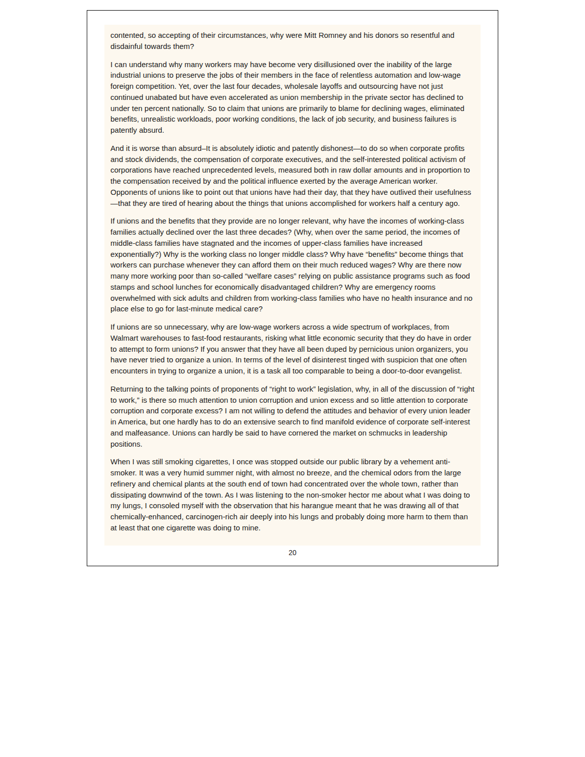contented, so accepting of their circumstances, why were Mitt Romney and his donors so resentful and disdainful towards them?
I can understand why many workers may have become very disillusioned over the inability of the large industrial unions to preserve the jobs of their members in the face of relentless automation and low-wage foreign competition. Yet, over the last four decades, wholesale layoffs and outsourcing have not just continued unabated but have even accelerated as union membership in the private sector has declined to under ten percent nationally. So to claim that unions are primarily to blame for declining wages, eliminated benefits, unrealistic workloads, poor working conditions, the lack of job security, and business failures is patently absurd.
And it is worse than absurd–It is absolutely idiotic and patently dishonest—to do so when corporate profits and stock dividends, the compensation of corporate executives, and the self-interested political activism of corporations have reached unprecedented levels, measured both in raw dollar amounts and in proportion to the compensation received by and the political influence exerted by the average American worker.
Opponents of unions like to point out that unions have had their day, that they have outlived their usefulness—that they are tired of hearing about the things that unions accomplished for workers half a century ago.
If unions and the benefits that they provide are no longer relevant, why have the incomes of working-class families actually declined over the last three decades? (Why, when over the same period, the incomes of middle-class families have stagnated and the incomes of upper-class families have increased exponentially?) Why is the working class no longer middle class? Why have “benefits” become things that workers can purchase whenever they can afford them on their much reduced wages? Why are there now many more working poor than so-called “welfare cases” relying on public assistance programs such as food stamps and school lunches for economically disadvantaged children? Why are emergency rooms overwhelmed with sick adults and children from working-class families who have no health insurance and no place else to go for last-minute medical care?
If unions are so unnecessary, why are low-wage workers across a wide spectrum of workplaces, from Walmart warehouses to fast-food restaurants, risking what little economic security that they do have in order to attempt to form unions? If you answer that they have all been duped by pernicious union organizers, you have never tried to organize a union. In terms of the level of disinterest tinged with suspicion that one often encounters in trying to organize a union, it is a task all too comparable to being a door-to-door evangelist.
Returning to the talking points of proponents of “right to work” legislation, why, in all of the discussion of “right to work,” is there so much attention to union corruption and union excess and so little attention to corporate corruption and corporate excess? I am not willing to defend the attitudes and behavior of every union leader in America, but one hardly has to do an extensive search to find manifold evidence of corporate self-interest and malfeasance. Unions can hardly be said to have cornered the market on schmucks in leadership positions.
When I was still smoking cigarettes, I once was stopped outside our public library by a vehement anti-smoker. It was a very humid summer night, with almost no breeze, and the chemical odors from the large refinery and chemical plants at the south end of town had concentrated over the whole town, rather than dissipating downwind of the town. As I was listening to the non-smoker hector me about what I was doing to my lungs, I consoled myself with the observation that his harangue meant that he was drawing all of that chemically-enhanced, carcinogen-rich air deeply into his lungs and probably doing more harm to them than at least that one cigarette was doing to mine.
20